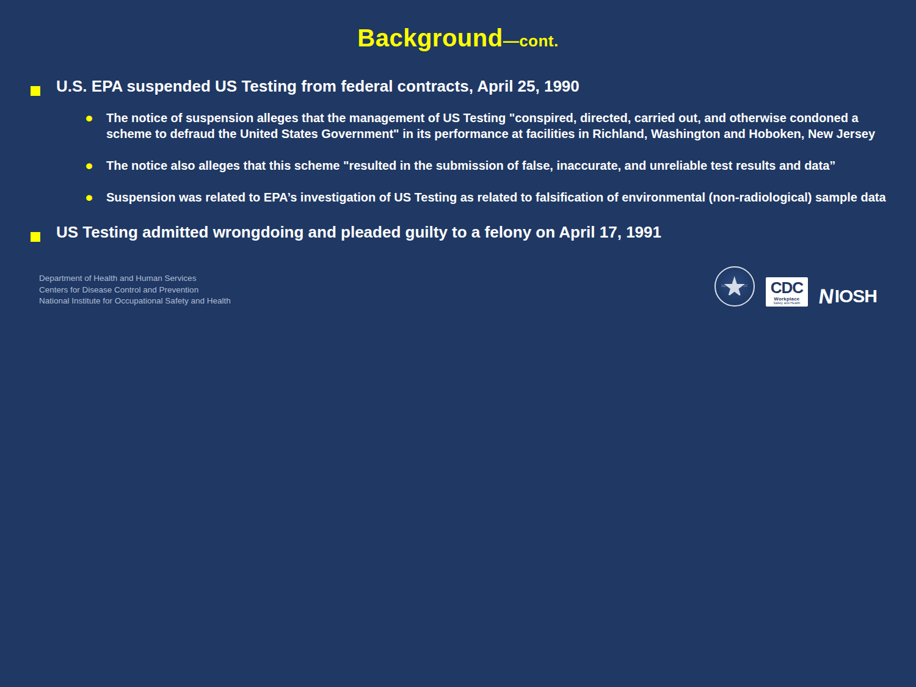Background—cont.
U.S. EPA suspended US Testing from federal contracts, April 25, 1990
The notice of suspension alleges that the management of US Testing "conspired, directed, carried out, and otherwise condoned a scheme to defraud the United States Government" in its performance at facilities in Richland, Washington and Hoboken, New Jersey
The notice also alleges that this scheme "resulted in the submission of false, inaccurate, and unreliable test results and data”
Suspension was related to EPA’s investigation of US Testing as related to falsification of environmental (non-radiological) sample data
US Testing admitted wrongdoing and pleaded guilty to a felony on April 17, 1991
Department of Health and Human Services
Centers for Disease Control and Prevention
National Institute for Occupational Safety and Health
DEPARTMENT OF HEALTH & HUMAN SERVICES · USA
CDC WorkplaceSafety and Health
NIOSH